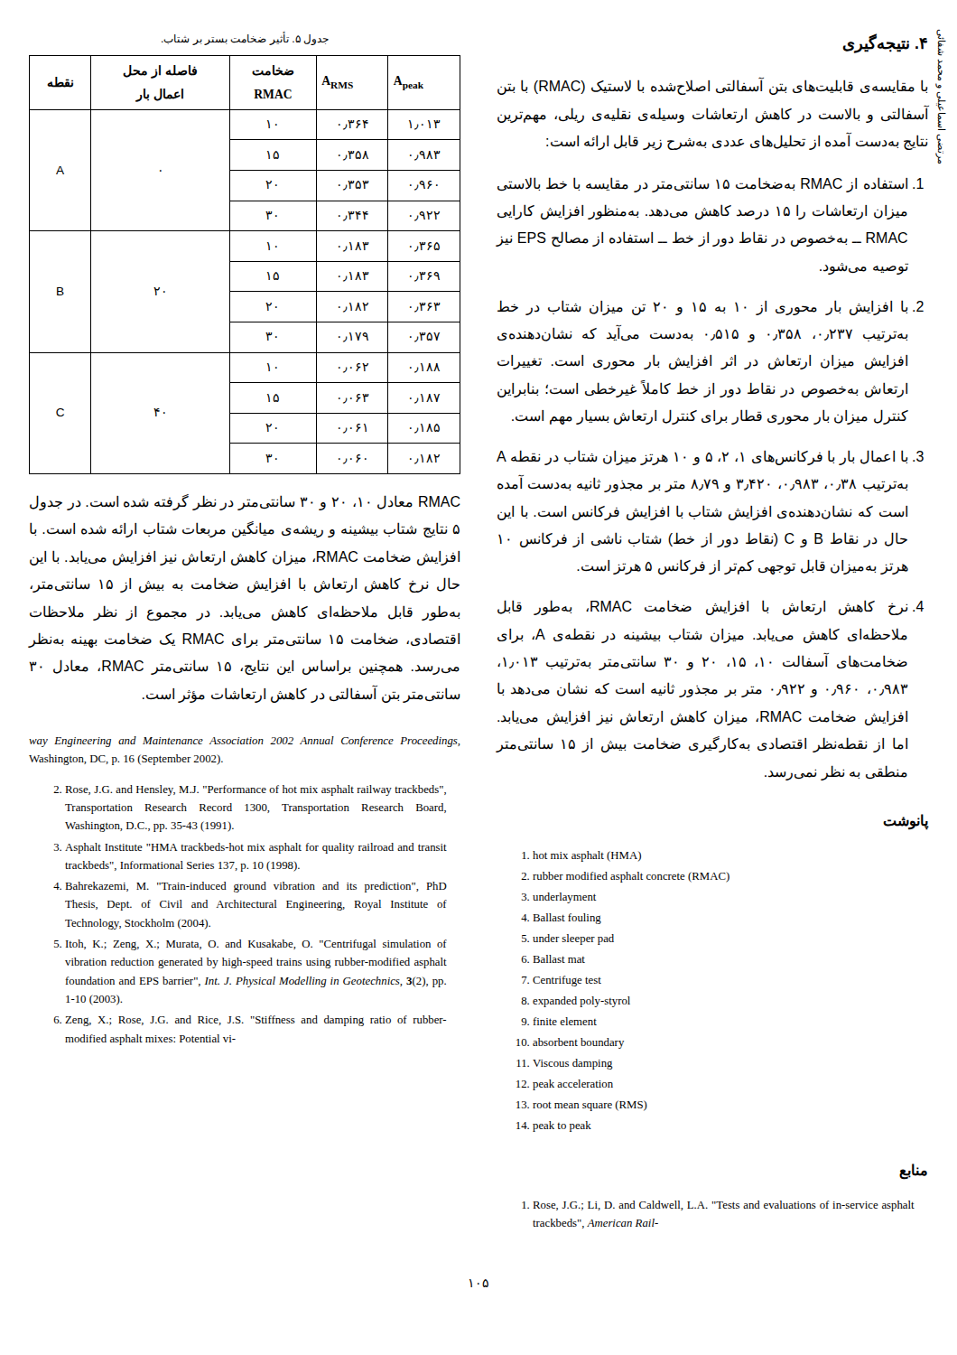مرتضی اسماعیلی و محمد شفائی
۴. نتیجه‌گیری
با مقایسه‌ی قابلیت‌های بتن آسفالتی اصلاح‌شده با لاستیک (RMAC) با بتن آسفالتی و بالاست در کاهش ارتعاشات وسیله‌ی نقلیه‌ی ریلی، مهم‌ترین نتایج به‌دست آمده از تحلیل‌های عددی به‌شرح زیر قابل ارائه است:
استفاده از RMAC به‌ضخامت ۱۵ سانتی‌متر در مقایسه با خط بالاستی میزان ارتعاشات را ۱۵ درصد کاهش می‌دهد. به‌منظور افزایش کارایی RMAC ــ به‌خصوص در نقاط دور از خط ــ استفاده از مصالح EPS نیز توصیه می‌شود.
با افزایش بار محوری از ۱۰ به ۱۵ و ۲۰ تن میزان شتاب در خط به‌ترتیب ۰٫۲۳۷، ۰٫۳۵۸ و ۰٫۵۱۵ به‌دست می‌آید که نشان‌دهنده‌ی افزایش میزان ارتعاش در اثر افزایش بار محوری است. تغییرات ارتعاش به‌خصوص در نقاط دور از خط کاملاً غیرخطی است؛ بنابراین کنترل میزان بار محوری قطار برای کنترل ارتعاش بسیار مهم است.
با اعمال بار با فرکانس‌های ۱، ۲، ۵ و ۱۰ هرتز میزان شتاب در نقطه A به‌ترتیب ۰٫۳۸، ۰٫۹۸۳، ۳٫۴۲۰ و ۸٫۷۹ متر بر مجذور ثانیه به‌دست آمده است که نشان‌دهنده‌ی افزایش شتاب با افزایش فرکانس است. با این حال در نقاط B و C (نقاط دور از خط) شتاب ناشی از فرکانس ۱۰ هرتز به‌میزان قابل توجهی کم‌تر از فرکانس ۵ هرتز است.
نرخ کاهش ارتعاش با افزایش ضخامت RMAC، به‌طور قابل ملاحظه‌ای کاهش می‌یابد. میزان شتاب بیشینه در نقطه‌ی A، برای ضخامت‌های آسفالت ۱۰، ۱۵، ۲۰ و ۳۰ سانتی‌متر به‌ترتیب ۱٫۰۱۳، ۰٫۹۸۳، ۰٫۹۶۰ و ۰٫۹۲۲ متر بر مجذور ثانیه است که نشان می‌دهد با افزایش ضخامت RMAC، میزان کاهش ارتعاش نیز افزایش می‌یابد. اما از نقطه‌نظر اقتصادی به‌کارگیری ضخامت بیش از ۱۵ سانتی‌متر منطقی به نظر نمی‌رسد.
پانوشت
hot mix asphalt (HMA)
rubber modified asphalt concrete (RMAC)
underlayment
Ballast fouling
under sleeper pad
Ballast mat
Centrifuge test
expanded poly-styrol
finite element
absorbent boundary
Viscous damping
peak acceleration
root mean square (RMS)
peak to peak
منابع
Rose, J.G.; Li, D. and Caldwell, L.A. "Tests and evaluations of in-service asphalt trackbeds", American Rail-
جدول ۵. تأثیر ضخامت بستر بر شتاب.
| A peak | A RMS | ضخامت RMAC | فاصله از محل اعمال بار | نقطه |
| --- | --- | --- | --- | --- |
| ۱٫۰۱۳ | ۰٫۳۶۴ | ۱۰ | ۰ | A |
| ۰٫۹۸۳ | ۰٫۳۵۸ | ۱۵ |
| ۰٫۹۶۰ | ۰٫۳۵۳ | ۲۰ |
| ۰٫۹۲۲ | ۰٫۳۴۴ | ۳۰ |
| ۰٫۳۶۵ | ۰٫۱۸۳ | ۱۰ | ۲۰ | B |
| ۰٫۳۶۹ | ۰٫۱۸۳ | ۱۵ |
| ۰٫۳۶۳ | ۰٫۱۸۲ | ۲۰ |
| ۰٫۳۵۷ | ۰٫۱۷۹ | ۳۰ |
| ۰٫۱۸۸ | ۰٫۰۶۲ | ۱۰ | ۴۰ | C |
| ۰٫۱۸۷ | ۰٫۰۶۳ | ۱۵ |
| ۰٫۱۸۵ | ۰٫۰۶۱ | ۲۰ |
| ۰٫۱۸۲ | ۰٫۰۶۰ | ۳۰ |
RMAC معادل ۱۰، ۲۰ و ۳۰ سانتی‌متر در نظر گرفته شده است. در جدول ۵ نتایج شتاب بیشینه و ریشه‌ی میانگین مربعات شتاب ارائه شده است. با افزایش ضخامت RMAC، میزان کاهش ارتعاش نیز افزایش می‌یابد. با این حال نرخ کاهش ارتعاش با افزایش ضخامت به بیش از ۱۵ سانتی‌متر، به‌طور قابل ملاحظه‌ای کاهش می‌یابد. در مجموع از نظر ملاحظات اقتصادی، ضخامت ۱۵ سانتی‌متر برای RMAC یک ضخامت بهینه به‌نظر می‌رسد. همچنین براساس این نتایج، ۱۵ سانتی‌متر RMAC، معادل ۳۰ سانتی‌متر بتن آسفالتی در کاهش ارتعاشات مؤثر است.
way Engineering and Maintenance Association 2002 Annual Conference Proceedings, Washington, DC, p. 16 (September 2002).
Rose, J.G. and Hensley, M.J. "Performance of hot mix asphalt railway trackbeds", Transportation Research Record 1300, Transportation Research Board, Washington, D.C., pp. 35-43 (1991).
Asphalt Institute "HMA trackbeds-hot mix asphalt for quality railroad and transit trackbeds", Informational Series 137, p. 10 (1998).
Bahrekazemi, M. "Train-induced ground vibration and its prediction", PhD Thesis, Dept. of Civil and Architectural Engineering, Royal Institute of Technology, Stockholm (2004).
Itoh, K.; Zeng, X.; Murata, O. and Kusakabe, O. "Centrifugal simulation of vibration reduction generated by high-speed trains using rubber-modified asphalt foundation and EPS barrier", Int. J. Physical Modelling in Geotechnics, 3(2), pp. 1-10 (2003).
Zeng, X.; Rose, J.G. and Rice, J.S. "Stiffness and damping ratio of rubber-modified asphalt mixes: Potential vi-
۱۰۵